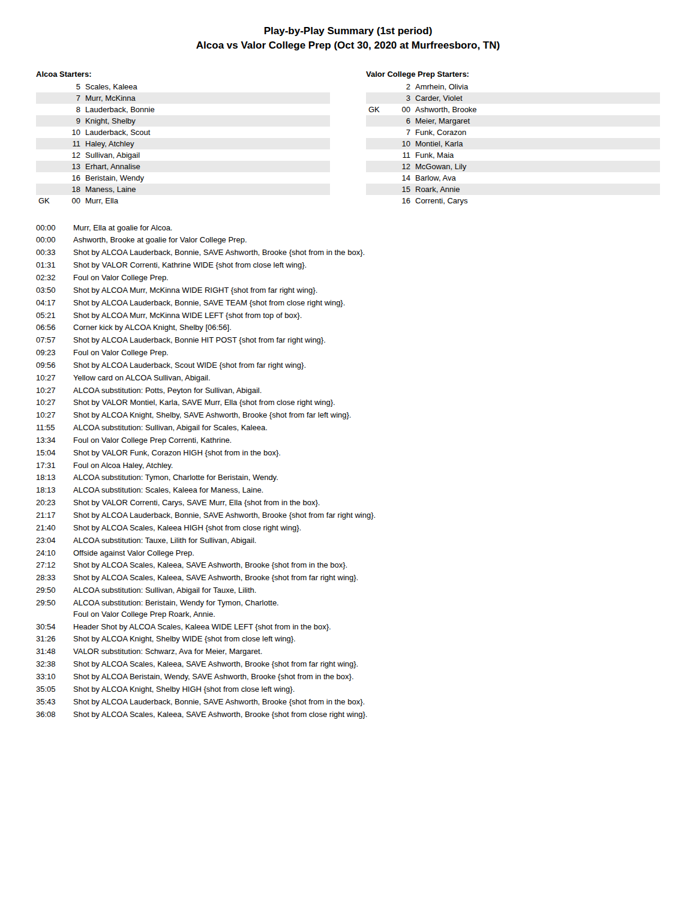Play-by-Play Summary (1st period)
Alcoa vs Valor College Prep (Oct 30, 2020 at Murfreesboro, TN)
Alcoa Starters:
| | 5 | Scales, Kaleea |
| | 7 | Murr, McKinna |
| | 8 | Lauderback, Bonnie |
| | 9 | Knight, Shelby |
| | 10 | Lauderback, Scout |
| | 11 | Haley, Atchley |
| | 12 | Sullivan, Abigail |
| | 13 | Erhart, Annalise |
| | 16 | Beristain, Wendy |
| | 18 | Maness, Laine |
| GK | 00 | Murr, Ella |
Valor College Prep Starters:
| | 2 | Amrhein, Olivia |
| | 3 | Carder, Violet |
| GK | 00 | Ashworth, Brooke |
| | 6 | Meier, Margaret |
| | 7 | Funk, Corazon |
| | 10 | Montiel, Karla |
| | 11 | Funk, Maia |
| | 12 | McGowan, Lily |
| | 14 | Barlow, Ava |
| | 15 | Roark, Annie |
| | 16 | Correnti, Carys |
| 00:00 | Murr, Ella at goalie for Alcoa. |
| 00:00 | Ashworth, Brooke at goalie for Valor College Prep. |
| 00:33 | Shot by ALCOA Lauderback, Bonnie, SAVE Ashworth, Brooke {shot from in the box}. |
| 01:31 | Shot by VALOR Correnti, Kathrine WIDE {shot from close left wing}. |
| 02:32 | Foul on Valor College Prep. |
| 03:50 | Shot by ALCOA Murr, McKinna WIDE RIGHT {shot from far right wing}. |
| 04:17 | Shot by ALCOA Lauderback, Bonnie, SAVE TEAM {shot from close right wing}. |
| 05:21 | Shot by ALCOA Murr, McKinna WIDE LEFT {shot from top of box}. |
| 06:56 | Corner kick by ALCOA Knight, Shelby [06:56]. |
| 07:57 | Shot by ALCOA Lauderback, Bonnie HIT POST {shot from far right wing}. |
| 09:23 | Foul on Valor College Prep. |
| 09:56 | Shot by ALCOA Lauderback, Scout WIDE {shot from far right wing}. |
| 10:27 | Yellow card on ALCOA Sullivan, Abigail. |
| 10:27 | ALCOA substitution: Potts, Peyton for Sullivan, Abigail. |
| 10:27 | Shot by VALOR Montiel, Karla, SAVE Murr, Ella {shot from close right wing}. |
| 10:27 | Shot by ALCOA Knight, Shelby, SAVE Ashworth, Brooke {shot from far left wing}. |
| 11:55 | ALCOA substitution: Sullivan, Abigail for Scales, Kaleea. |
| 13:34 | Foul on Valor College Prep Correnti, Kathrine. |
| 15:04 | Shot by VALOR Funk, Corazon HIGH {shot from in the box}. |
| 17:31 | Foul on Alcoa Haley, Atchley. |
| 18:13 | ALCOA substitution: Tymon, Charlotte for Beristain, Wendy. |
| 18:13 | ALCOA substitution: Scales, Kaleea for Maness, Laine. |
| 20:23 | Shot by VALOR Correnti, Carys, SAVE Murr, Ella {shot from in the box}. |
| 21:17 | Shot by ALCOA Lauderback, Bonnie, SAVE Ashworth, Brooke {shot from far right wing}. |
| 21:40 | Shot by ALCOA Scales, Kaleea HIGH {shot from close right wing}. |
| 23:04 | ALCOA substitution: Tauxe, Lilith for Sullivan, Abigail. |
| 24:10 | Offside against Valor College Prep. |
| 27:12 | Shot by ALCOA Scales, Kaleea, SAVE Ashworth, Brooke {shot from in the box}. |
| 28:33 | Shot by ALCOA Scales, Kaleea, SAVE Ashworth, Brooke {shot from far right wing}. |
| 29:50 | ALCOA substitution: Sullivan, Abigail for Tauxe, Lilith. |
| 29:50 | ALCOA substitution: Beristain, Wendy for Tymon, Charlotte. Foul on Valor College Prep Roark, Annie. |
| 30:54 | Header Shot by ALCOA Scales, Kaleea WIDE LEFT {shot from in the box}. |
| 31:26 | Shot by ALCOA Knight, Shelby WIDE {shot from close left wing}. |
| 31:48 | VALOR substitution: Schwarz, Ava for Meier, Margaret. |
| 32:38 | Shot by ALCOA Scales, Kaleea, SAVE Ashworth, Brooke {shot from far right wing}. |
| 33:10 | Shot by ALCOA Beristain, Wendy, SAVE Ashworth, Brooke {shot from in the box}. |
| 35:05 | Shot by ALCOA Knight, Shelby HIGH {shot from close left wing}. |
| 35:43 | Shot by ALCOA Lauderback, Bonnie, SAVE Ashworth, Brooke {shot from in the box}. |
| 36:08 | Shot by ALCOA Scales, Kaleea, SAVE Ashworth, Brooke {shot from close right wing}. |